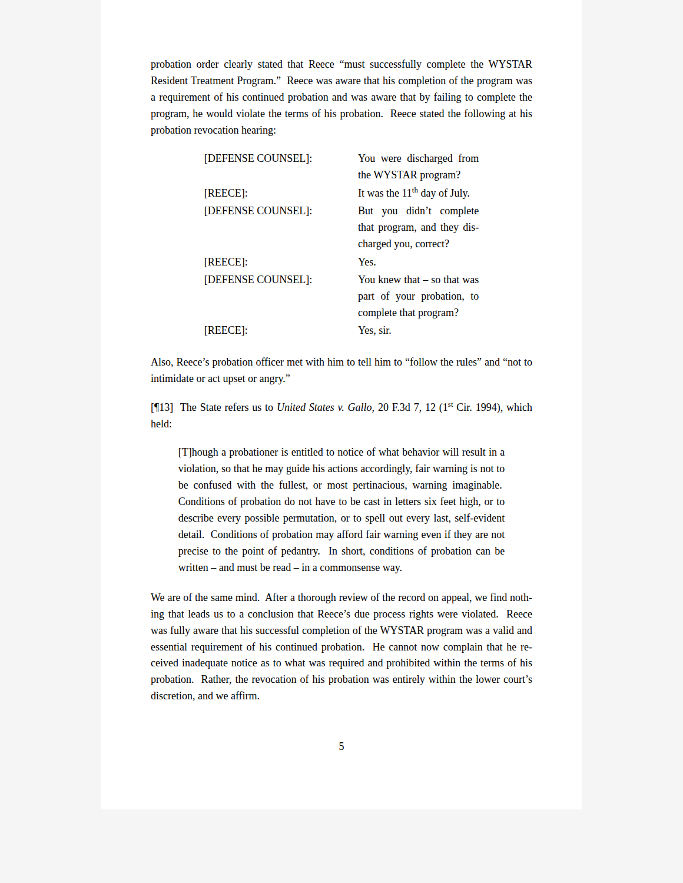probation order clearly stated that Reece “must successfully complete the WYSTAR Resident Treatment Program.” Reece was aware that his completion of the program was a requirement of his continued probation and was aware that by failing to complete the program, he would violate the terms of his probation. Reece stated the following at his probation revocation hearing:
| [DEFENSE COUNSEL]: | You were discharged from the WYSTAR program? |
| [REECE]: | It was the 11 th day of July. |
| [DEFENSE COUNSEL]: | But you didn’t complete that program, and they discharged you, correct? |
| [REECE]: | Yes. |
| [DEFENSE COUNSEL]: | You knew that – so that was part of your probation, to complete that program? |
| [REECE]: | Yes, sir. |
Also, Reece’s probation officer met with him to tell him to “follow the rules” and “not to intimidate or act upset or angry.”
[¶13] The State refers us to United States v. Gallo, 20 F.3d 7, 12 (1st Cir. 1994), which held:
[T]hough a probationer is entitled to notice of what behavior will result in a violation, so that he may guide his actions accordingly, fair warning is not to be confused with the fullest, or most pertinacious, warning imaginable. Conditions of probation do not have to be cast in letters six feet high, or to describe every possible permutation, or to spell out every last, self-evident detail. Conditions of probation may afford fair warning even if they are not precise to the point of pedantry. In short, conditions of probation can be written – and must be read – in a commonsense way.
We are of the same mind. After a thorough review of the record on appeal, we find nothing that leads us to a conclusion that Reece’s due process rights were violated. Reece was fully aware that his successful completion of the WYSTAR program was a valid and essential requirement of his continued probation. He cannot now complain that he received inadequate notice as to what was required and prohibited within the terms of his probation. Rather, the revocation of his probation was entirely within the lower court’s discretion, and we affirm.
5